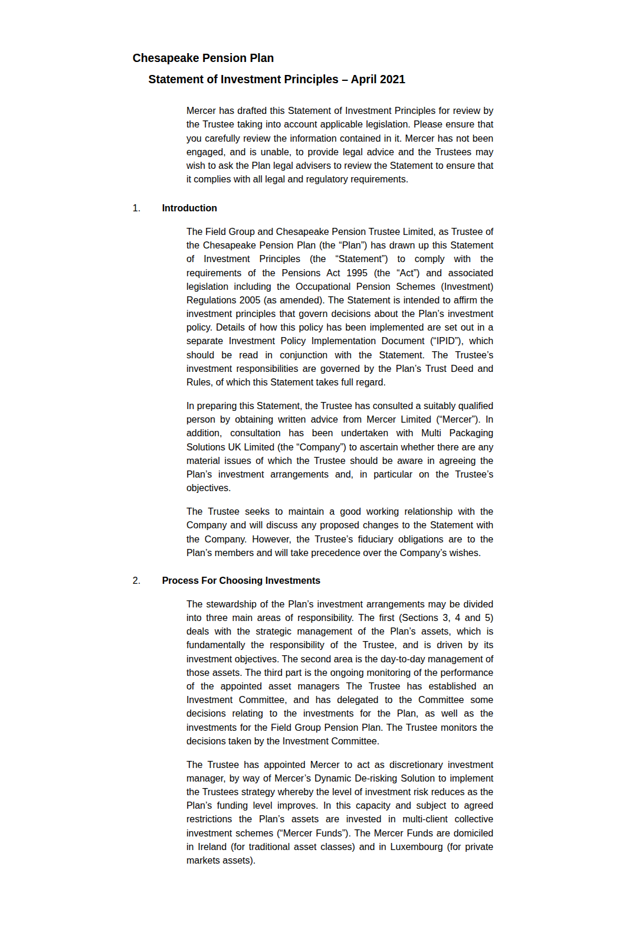Chesapeake Pension Plan
Statement of Investment Principles – April 2021
Mercer has drafted this Statement of Investment Principles for review by the Trustee taking into account applicable legislation. Please ensure that you carefully review the information contained in it. Mercer has not been engaged, and is unable, to provide legal advice and the Trustees may wish to ask the Plan legal advisers to review the Statement to ensure that it complies with all legal and regulatory requirements.
1. Introduction
The Field Group and Chesapeake Pension Trustee Limited, as Trustee of the Chesapeake Pension Plan (the “Plan”) has drawn up this Statement of Investment Principles (the “Statement”) to comply with the requirements of the Pensions Act 1995 (the “Act”) and associated legislation including the Occupational Pension Schemes (Investment) Regulations 2005 (as amended). The Statement is intended to affirm the investment principles that govern decisions about the Plan’s investment policy. Details of how this policy has been implemented are set out in a separate Investment Policy Implementation Document (“IPID”), which should be read in conjunction with the Statement. The Trustee’s investment responsibilities are governed by the Plan’s Trust Deed and Rules, of which this Statement takes full regard.
In preparing this Statement, the Trustee has consulted a suitably qualified person by obtaining written advice from Mercer Limited (“Mercer”). In addition, consultation has been undertaken with Multi Packaging Solutions UK Limited (the “Company”) to ascertain whether there are any material issues of which the Trustee should be aware in agreeing the Plan’s investment arrangements and, in particular on the Trustee’s objectives.
The Trustee seeks to maintain a good working relationship with the Company and will discuss any proposed changes to the Statement with the Company. However, the Trustee’s fiduciary obligations are to the Plan’s members and will take precedence over the Company’s wishes.
2. Process For Choosing Investments
The stewardship of the Plan’s investment arrangements may be divided into three main areas of responsibility. The first (Sections 3, 4 and 5) deals with the strategic management of the Plan’s assets, which is fundamentally the responsibility of the Trustee, and is driven by its investment objectives. The second area is the day-to-day management of those assets. The third part is the ongoing monitoring of the performance of the appointed asset managers The Trustee has established an Investment Committee, and has delegated to the Committee some decisions relating to the investments for the Plan, as well as the investments for the Field Group Pension Plan. The Trustee monitors the decisions taken by the Investment Committee.
The Trustee has appointed Mercer to act as discretionary investment manager, by way of Mercer’s Dynamic De-risking Solution to implement the Trustees strategy whereby the level of investment risk reduces as the Plan’s funding level improves. In this capacity and subject to agreed restrictions the Plan’s assets are invested in multi-client collective investment schemes (“Mercer Funds”). The Mercer Funds are domiciled in Ireland (for traditional asset classes) and in Luxembourg (for private markets assets).